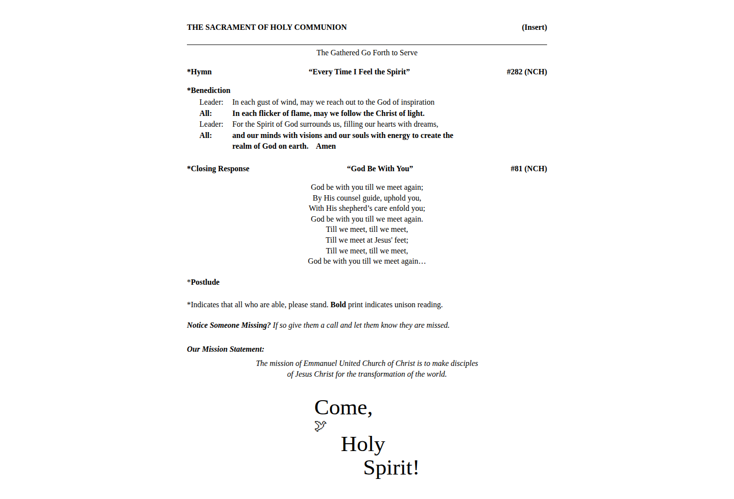THE SACRAMENT OF HOLY COMMUNION (Insert)
The Gathered Go Forth to Serve
*Hymn “Every Time I Feel the Spirit” #282 (NCH)
*Benediction
Leader: In each gust of wind, may we reach out to the God of inspiration
All: In each flicker of flame, may we follow the Christ of light.
Leader: For the Spirit of God surrounds us, filling our hearts with dreams,
All: and our minds with visions and our souls with energy to create the
realm of God on earth. Amen
*Closing Response “God Be With You” #81 (NCH)
God be with you till we meet again;
By His counsel guide, uphold you,
With His shepherd’s care enfold you;
God be with you till we meet again.
Till we meet, till we meet,
Till we meet at Jesus' feet;
Till we meet, till we meet,
God be with you till we meet again…
*Postlude
*Indicates that all who are able, please stand. Bold print indicates unison reading.
Notice Someone Missing? If so give them a call and let them know they are missed.
Our Mission Statement:
The mission of Emmanuel United Church of Christ is to make disciples
of Jesus Christ for the transformation of the world.
Come, 🕊 Holy Spirit!